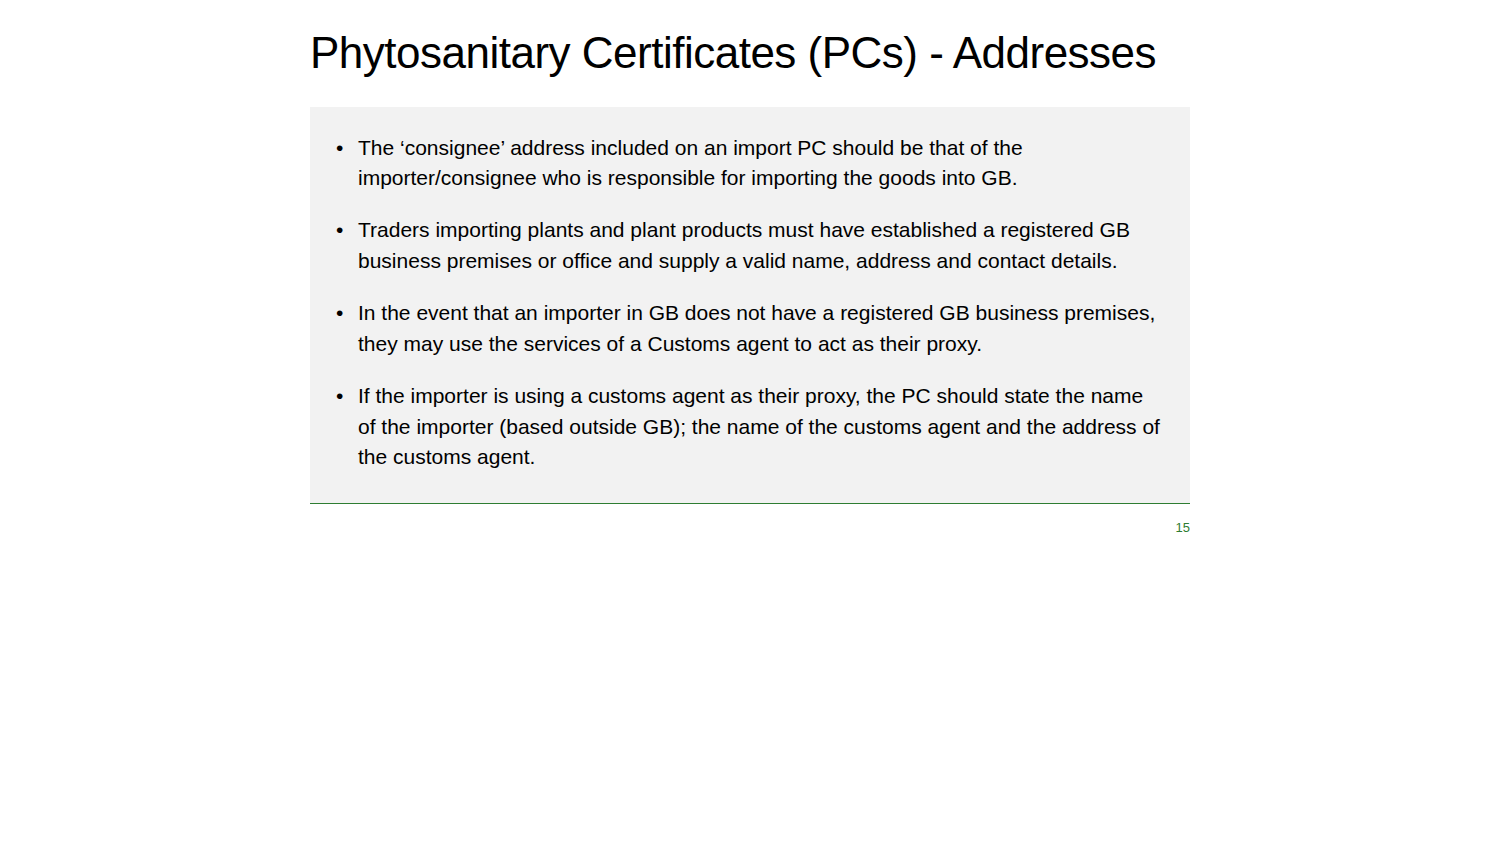Phytosanitary Certificates (PCs) - Addresses
The ‘consignee’ address included on an import PC should be that of the importer/consignee who is responsible for importing the goods into GB.
Traders importing plants and plant products must have established a registered GB business premises or office and supply a valid name, address and contact details.
In the event that an importer in GB does not have a registered GB business premises, they may use the services of a Customs agent to act as their proxy.
If the importer is using a customs agent as their proxy, the PC should state the name of the importer (based outside GB); the name of the customs agent and the address of the customs agent.
15